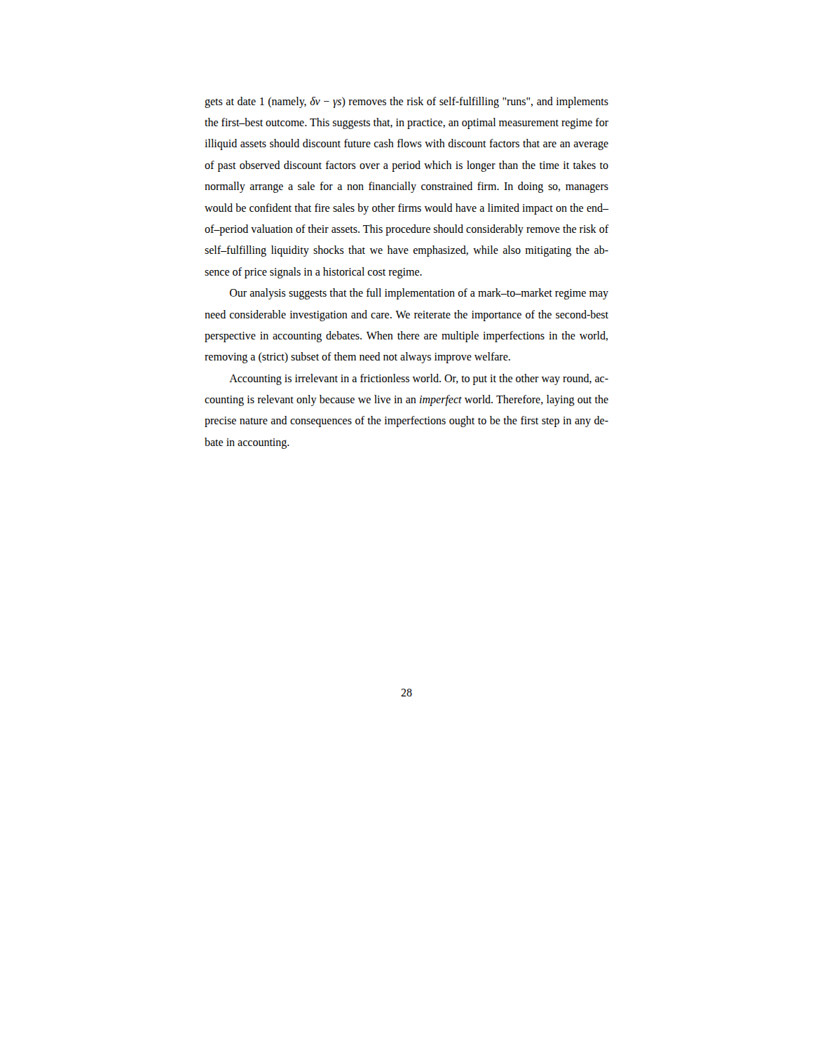gets at date 1 (namely, δv − γs) removes the risk of self-fulfilling "runs", and implements the first–best outcome. This suggests that, in practice, an optimal measurement regime for illiquid assets should discount future cash flows with discount factors that are an average of past observed discount factors over a period which is longer than the time it takes to normally arrange a sale for a non financially constrained firm. In doing so, managers would be confident that fire sales by other firms would have a limited impact on the end–of–period valuation of their assets. This procedure should considerably remove the risk of self–fulfilling liquidity shocks that we have emphasized, while also mitigating the absence of price signals in a historical cost regime.
Our analysis suggests that the full implementation of a mark–to–market regime may need considerable investigation and care. We reiterate the importance of the second-best perspective in accounting debates. When there are multiple imperfections in the world, removing a (strict) subset of them need not always improve welfare.
Accounting is irrelevant in a frictionless world. Or, to put it the other way round, accounting is relevant only because we live in an imperfect world. Therefore, laying out the precise nature and consequences of the imperfections ought to be the first step in any debate in accounting.
28